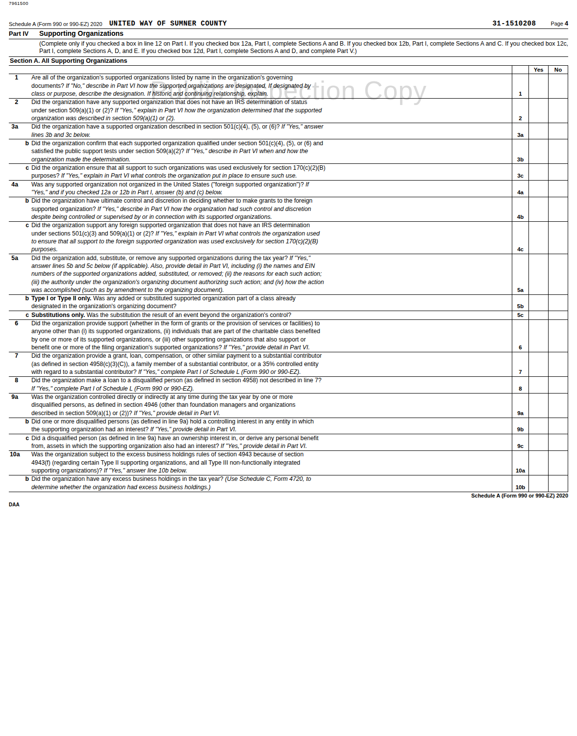7961500
Public Inspection Copy
Schedule A (Form 990 or 990-EZ) 2020 UNITED WAY OF SUMNER COUNTY 31-1510208 Page 4
Part IV Supporting Organizations
(Complete only if you checked a box in line 12 on Part I. If you checked box 12a, Part I, complete Sections A and B. If you checked box 12b, Part I, complete Sections A and C. If you checked box 12c, Part I, complete Sections A, D, and E. If you checked box 12d, Part I, complete Sections A and D, and complete Part V.)
Section A. All Supporting Organizations
| | | | | Yes | No |
| 1 | | Are all of the organization's supported organizations listed by name in the organization's governing | | | |
| | | documents? If "No," describe in Part VI how the supported organizations are designated. If designated by | | | |
| | | class or purpose, describe the designation. If historic and continuing relationship, explain. | 1 | | |
| 2 | | Did the organization have any supported organization that does not have an IRS determination of status | | | |
| | | under section 509(a)(1) or (2)? If "Yes," explain in Part VI how the organization determined that the supported | | | |
| | | organization was described in section 509(a)(1) or (2). | 2 | | |
| 3a | | Did the organization have a supported organization described in section 501(c)(4), (5), or (6)? If "Yes," answer | | | |
| | | lines 3b and 3c below. | 3a | | |
| | b | Did the organization confirm that each supported organization qualified under section 501(c)(4), (5), or (6) and | | | |
| | | satisfied the public support tests under section 509(a)(2)? If "Yes," describe in Part VI when and how the | | | |
| | | organization made the determination. | 3b | | |
| | c | Did the organization ensure that all support to such organizations was used exclusively for section 170(c)(2)(B) | | | |
| | | purposes? If "Yes," explain in Part VI what controls the organization put in place to ensure such use. | 3c | | |
| 4a | | Was any supported organization not organized in the United States ("foreign supported organization")? If | | | |
| | | "Yes," and if you checked 12a or 12b in Part I, answer (b) and (c) below. | 4a | | |
| | b | Did the organization have ultimate control and discretion in deciding whether to make grants to the foreign | | | |
| | | supported organization? If "Yes," describe in Part VI how the organization had such control and discretion | | | |
| | | despite being controlled or supervised by or in connection with its supported organizations. | 4b | | |
| | c | Did the organization support any foreign supported organization that does not have an IRS determination | | | |
| | | under sections 501(c)(3) and 509(a)(1) or (2)? If "Yes," explain in Part VI what controls the organization used | | | |
| | | to ensure that all support to the foreign supported organization was used exclusively for section 170(c)(2)(B) | | | |
| | | purposes. | 4c | | |
| 5a | | Did the organization add, substitute, or remove any supported organizations during the tax year? If "Yes," | | | |
| | | answer lines 5b and 5c below (if applicable). Also, provide detail in Part VI, including (i) the names and EIN | | | |
| | | numbers of the supported organizations added, substituted, or removed; (ii) the reasons for each such action; | | | |
| | | (iii) the authority under the organization's organizing document authorizing such action; and (iv) how the action | | | |
| | | was accomplished (such as by amendment to the organizing document). | 5a | | |
| | b | Type I or Type II only. Was any added or substituted supported organization part of a class already | | | |
| | | designated in the organization's organizing document? | 5b | | |
| | c | Substitutions only. Was the substitution the result of an event beyond the organization's control? | 5c | | |
| 6 | | Did the organization provide support (whether in the form of grants or the provision of services or facilities) to | | | |
| | | anyone other than (i) its supported organizations, (ii) individuals that are part of the charitable class benefited | | | |
| | | by one or more of its supported organizations, or (iii) other supporting organizations that also support or | | | |
| | | benefit one or more of the filing organization's supported organizations? If "Yes," provide detail in Part VI. | 6 | | |
| 7 | | Did the organization provide a grant, loan, compensation, or other similar payment to a substantial contributor | | | |
| | | (as defined in section 4958(c)(3)(C)), a family member of a substantial contributor, or a 35% controlled entity | | | |
| | | with regard to a substantial contributor? If "Yes," complete Part I of Schedule L (Form 990 or 990-EZ). | 7 | | |
| 8 | | Did the organization make a loan to a disqualified person (as defined in section 4958) not described in line 7? | | | |
| | | If "Yes," complete Part I of Schedule L (Form 990 or 990-EZ). | 8 | | |
| 9a | | Was the organization controlled directly or indirectly at any time during the tax year by one or more | | | |
| | | disqualified persons, as defined in section 4946 (other than foundation managers and organizations | | | |
| | | described in section 509(a)(1) or (2))? If "Yes," provide detail in Part VI. | 9a | | |
| | b | Did one or more disqualified persons (as defined in line 9a) hold a controlling interest in any entity in which | | | |
| | | the supporting organization had an interest? If "Yes," provide detail in Part VI. | 9b | | |
| | c | Did a disqualified person (as defined in line 9a) have an ownership interest in, or derive any personal benefit | | | |
| | | from, assets in which the supporting organization also had an interest? If "Yes," provide detail in Part VI. | 9c | | |
| 10a | | Was the organization subject to the excess business holdings rules of section 4943 because of section | | | |
| | | 4943(f) (regarding certain Type II supporting organizations, and all Type III non-functionally integrated | | | |
| | | supporting organizations)? If "Yes," answer line 10b below. | 10a | | |
| | b | Did the organization have any excess business holdings in the tax year? (Use Schedule C, Form 4720, to | | | |
| | | determine whether the organization had excess business holdings.) | 10b | | |
Schedule A (Form 990 or 990-EZ) 2020
DAA